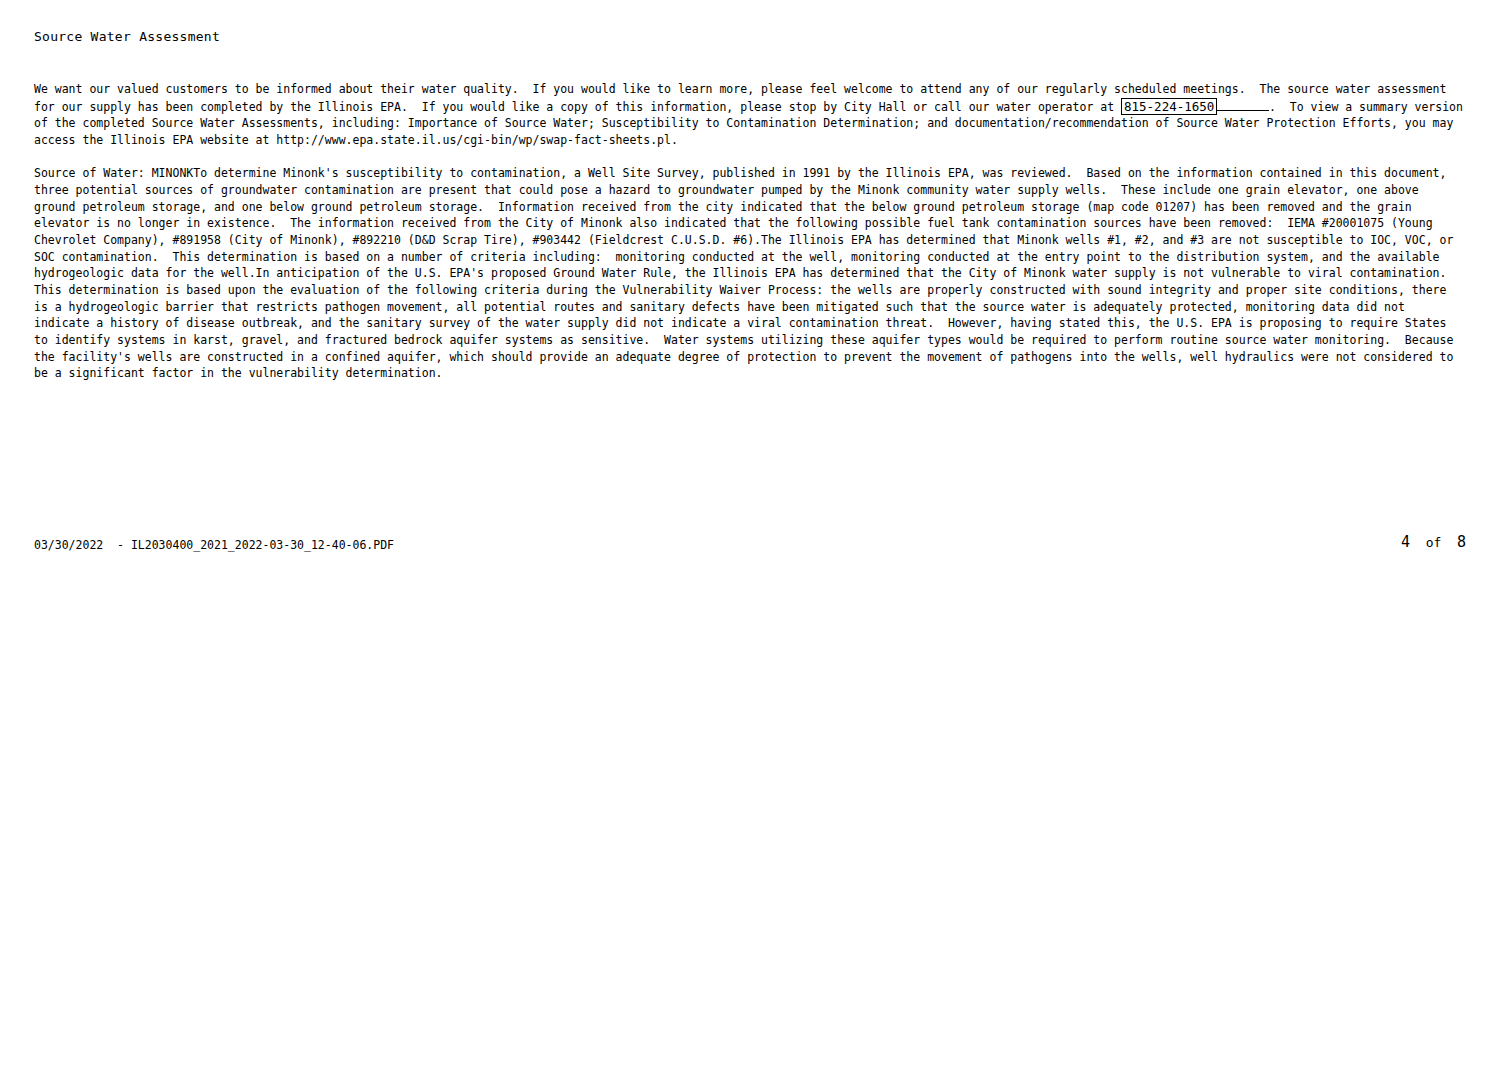Source Water Assessment
We want our valued customers to be informed about their water quality. If you would like to learn more, please feel welcome to attend any of our regularly scheduled meetings. The source water assessment for our supply has been completed by the Illinois EPA. If you would like a copy of this information, please stop by City Hall or call our water operator at 815-224-1650 . To view a summary version of the completed Source Water Assessments, including: Importance of Source Water; Susceptibility to Contamination Determination; and documentation/recommendation of Source Water Protection Efforts, you may access the Illinois EPA website at http://www.epa.state.il.us/cgi-bin/wp/swap-fact-sheets.pl.
Source of Water: MINONKTo determine Minonk's susceptibility to contamination, a Well Site Survey, published in 1991 by the Illinois EPA, was reviewed. Based on the information contained in this document, three potential sources of groundwater contamination are present that could pose a hazard to groundwater pumped by the Minonk community water supply wells. These include one grain elevator, one above ground petroleum storage, and one below ground petroleum storage. Information received from the city indicated that the below ground petroleum storage (map code 01207) has been removed and the grain elevator is no longer in existence. The information received from the City of Minonk also indicated that the following possible fuel tank contamination sources have been removed: IEMA #20001075 (Young Chevrolet Company), #891958 (City of Minonk), #892210 (D&D Scrap Tire), #903442 (Fieldcrest C.U.S.D. #6).The Illinois EPA has determined that Minonk wells #1, #2, and #3 are not susceptible to IOC, VOC, or SOC contamination. This determination is based on a number of criteria including: monitoring conducted at the well, monitoring conducted at the entry point to the distribution system, and the available hydrogeologic data for the well.In anticipation of the U.S. EPA's proposed Ground Water Rule, the Illinois EPA has determined that the City of Minonk water supply is not vulnerable to viral contamination. This determination is based upon the evaluation of the following criteria during the Vulnerability Waiver Process: the wells are properly constructed with sound integrity and proper site conditions, there is a hydrogeologic barrier that restricts pathogen movement, all potential routes and sanitary defects have been mitigated such that the source water is adequately protected, monitoring data did not indicate a history of disease outbreak, and the sanitary survey of the water supply did not indicate a viral contamination threat. However, having stated this, the U.S. EPA is proposing to require States to identify systems in karst, gravel, and fractured bedrock aquifer systems as sensitive. Water systems utilizing these aquifer types would be required to perform routine source water monitoring. Because the facility's wells are constructed in a confined aquifer, which should provide an adequate degree of protection to prevent the movement of pathogens into the wells, well hydraulics were not considered to be a significant factor in the vulnerability determination.
03/30/2022 - IL2030400_2021_2022-03-30_12-40-06.PDF
4 of 8